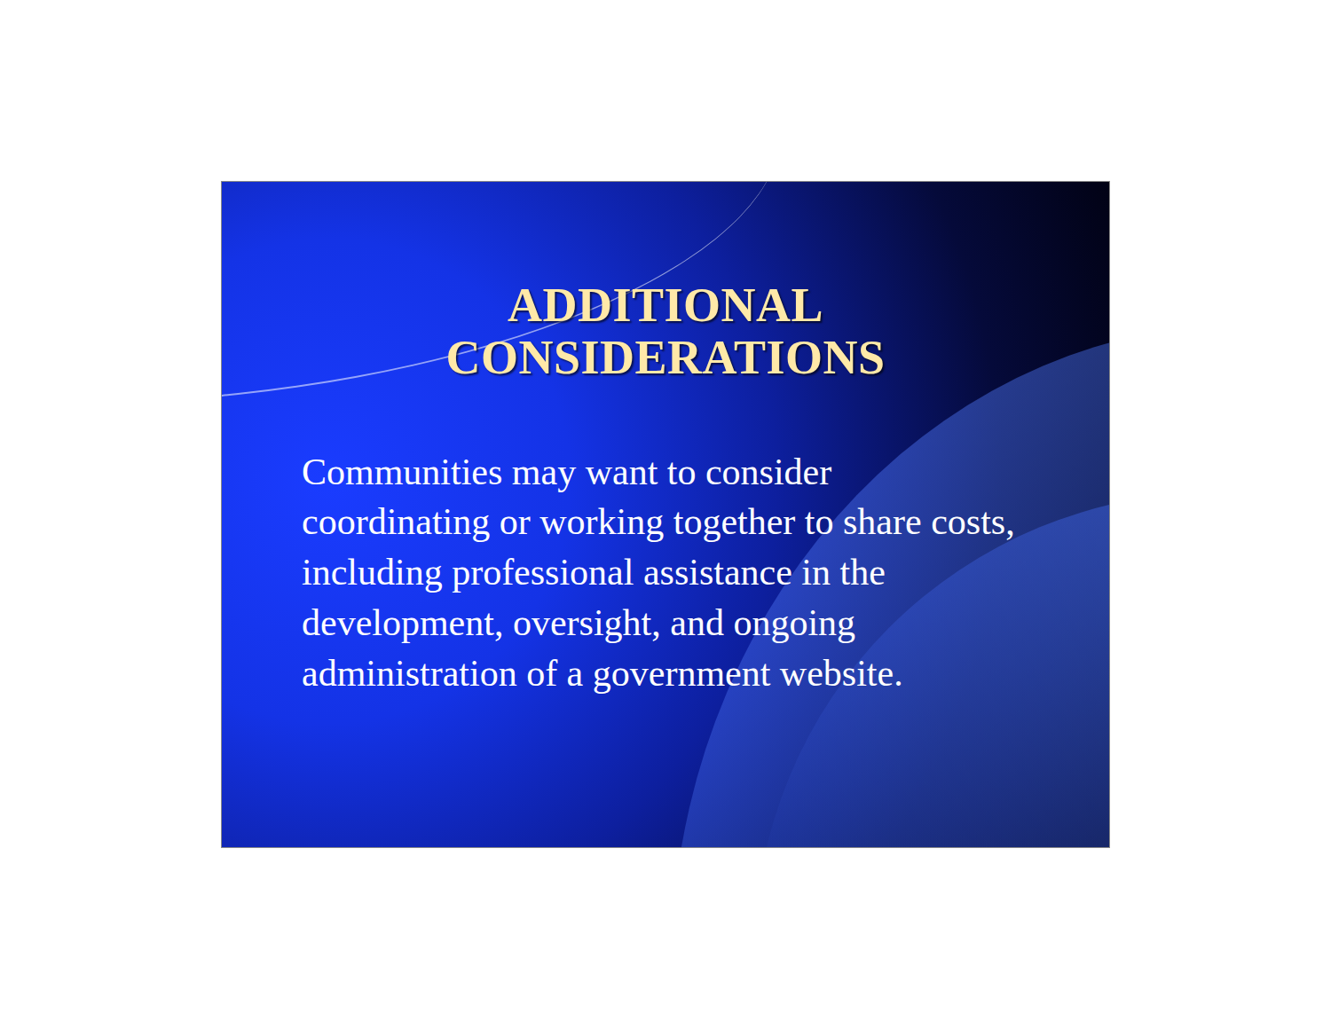ADDITIONAL
CONSIDERATIONS
Communities may want to consider coordinating or working together to share costs, including professional assistance in the development, oversight, and ongoing administration of a government website.